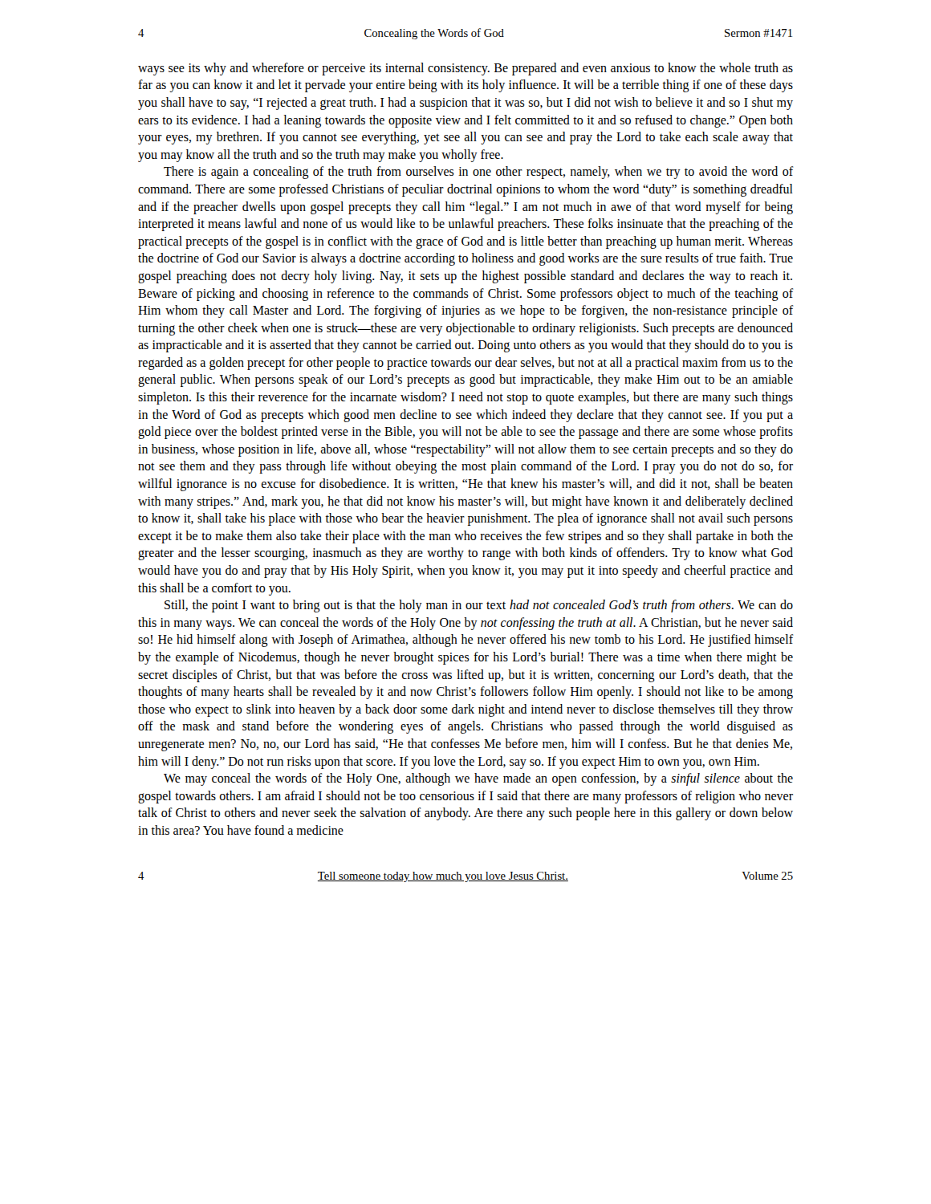4 Concealing the Words of God Sermon #1471
ways see its why and wherefore or perceive its internal consistency. Be prepared and even anxious to know the whole truth as far as you can know it and let it pervade your entire being with its holy influence. It will be a terrible thing if one of these days you shall have to say, “I rejected a great truth. I had a suspicion that it was so, but I did not wish to believe it and so I shut my ears to its evidence. I had a leaning towards the opposite view and I felt committed to it and so refused to change.” Open both your eyes, my brethren. If you cannot see everything, yet see all you can see and pray the Lord to take each scale away that you may know all the truth and so the truth may make you wholly free.
There is again a concealing of the truth from ourselves in one other respect, namely, when we try to avoid the word of command. There are some professed Christians of peculiar doctrinal opinions to whom the word “duty” is something dreadful and if the preacher dwells upon gospel precepts they call him “legal.” I am not much in awe of that word myself for being interpreted it means lawful and none of us would like to be unlawful preachers. These folks insinuate that the preaching of the practical precepts of the gospel is in conflict with the grace of God and is little better than preaching up human merit. Whereas the doctrine of God our Savior is always a doctrine according to holiness and good works are the sure results of true faith. True gospel preaching does not decry holy living. Nay, it sets up the highest possible standard and declares the way to reach it. Beware of picking and choosing in reference to the commands of Christ. Some professors object to much of the teaching of Him whom they call Master and Lord. The forgiving of injuries as we hope to be forgiven, the non-resistance principle of turning the other cheek when one is struck—these are very objectionable to ordinary religionists. Such precepts are denounced as impracticable and it is asserted that they cannot be carried out. Doing unto others as you would that they should do to you is regarded as a golden precept for other people to practice towards our dear selves, but not at all a practical maxim from us to the general public. When persons speak of our Lord’s precepts as good but impracticable, they make Him out to be an amiable simpleton. Is this their reverence for the incarnate wisdom? I need not stop to quote examples, but there are many such things in the Word of God as precepts which good men decline to see which indeed they declare that they cannot see. If you put a gold piece over the boldest printed verse in the Bible, you will not be able to see the passage and there are some whose profits in business, whose position in life, above all, whose “respectability” will not allow them to see certain precepts and so they do not see them and they pass through life without obeying the most plain command of the Lord. I pray you do not do so, for willful ignorance is no excuse for disobedience. It is written, “He that knew his master’s will, and did it not, shall be beaten with many stripes.” And, mark you, he that did not know his master’s will, but might have known it and deliberately declined to know it, shall take his place with those who bear the heavier punishment. The plea of ignorance shall not avail such persons except it be to make them also take their place with the man who receives the few stripes and so they shall partake in both the greater and the lesser scourging, inasmuch as they are worthy to range with both kinds of offenders. Try to know what God would have you do and pray that by His Holy Spirit, when you know it, you may put it into speedy and cheerful practice and this shall be a comfort to you.
Still, the point I want to bring out is that the holy man in our text had not concealed God’s truth from others. We can do this in many ways. We can conceal the words of the Holy One by not confessing the truth at all. A Christian, but he never said so! He hid himself along with Joseph of Arimathea, although he never offered his new tomb to his Lord. He justified himself by the example of Nicodemus, though he never brought spices for his Lord’s burial! There was a time when there might be secret disciples of Christ, but that was before the cross was lifted up, but it is written, concerning our Lord’s death, that the thoughts of many hearts shall be revealed by it and now Christ’s followers follow Him openly. I should not like to be among those who expect to slink into heaven by a back door some dark night and intend never to disclose themselves till they throw off the mask and stand before the wondering eyes of angels. Christians who passed through the world disguised as unregenerate men? No, no, our Lord has said, “He that confesses Me before men, him will I confess. But he that denies Me, him will I deny.” Do not run risks upon that score. If you love the Lord, say so. If you expect Him to own you, own Him.
We may conceal the words of the Holy One, although we have made an open confession, by a sinful silence about the gospel towards others. I am afraid I should not be too censorious if I said that there are many professors of religion who never talk of Christ to others and never seek the salvation of anybody. Are there any such people here in this gallery or down below in this area? You have found a medicine
4 Tell someone today how much you love Jesus Christ. Volume 25